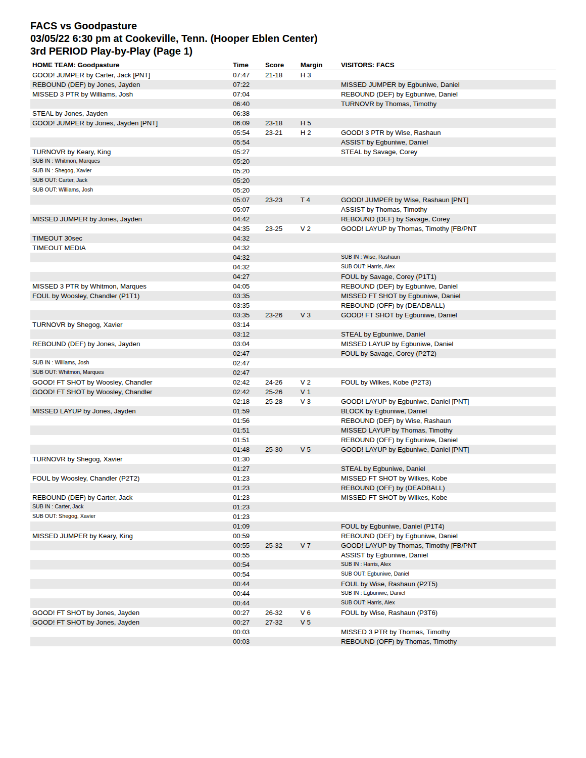FACS vs Goodpasture
03/05/22 6:30 pm at Cookeville, Tenn. (Hooper Eblen Center)
3rd PERIOD Play-by-Play (Page 1)
| HOME TEAM: Goodpasture | Time | Score | Margin | VISITORS: FACS |
| --- | --- | --- | --- | --- |
| GOOD! JUMPER by Carter, Jack [PNT] | 07:47 | 21-18 | H 3 | |
| REBOUND (DEF) by Jones, Jayden | 07:22 | | | MISSED JUMPER by Egbuniwe, Daniel |
| MISSED 3 PTR by Williams, Josh | 07:04 | | | REBOUND (DEF) by Egbuniwe, Daniel |
| | 06:40 | | | TURNOVR by Thomas, Timothy |
| STEAL by Jones, Jayden | 06:38 | | | |
| GOOD! JUMPER by Jones, Jayden [PNT] | 06:09 | 23-18 | H 5 | |
| | 05:54 | 23-21 | H 2 | GOOD! 3 PTR by Wise, Rashaun |
| | 05:54 | | | ASSIST by Egbuniwe, Daniel |
| TURNOVR by Keary, King | 05:27 | | | STEAL by Savage, Corey |
| SUB IN : Whitmon, Marques | 05:20 | | | |
| SUB IN : Shegog, Xavier | 05:20 | | | |
| SUB OUT: Carter, Jack | 05:20 | | | |
| SUB OUT: Williams, Josh | 05:20 | | | |
| | 05:07 | 23-23 | T 4 | GOOD! JUMPER by Wise, Rashaun [PNT] |
| | 05:07 | | | ASSIST by Thomas, Timothy |
| MISSED JUMPER by Jones, Jayden | 04:42 | | | REBOUND (DEF) by Savage, Corey |
| | 04:35 | 23-25 | V 2 | GOOD! LAYUP by Thomas, Timothy [FB/PNT |
| TIMEOUT 30sec | 04:32 | | | |
| TIMEOUT MEDIA | 04:32 | | | |
| | 04:32 | | | SUB IN : Wise, Rashaun |
| | 04:32 | | | SUB OUT: Harris, Alex |
| | 04:27 | | | FOUL by Savage, Corey (P1T1) |
| MISSED 3 PTR by Whitmon, Marques | 04:05 | | | REBOUND (DEF) by Egbuniwe, Daniel |
| FOUL by Woosley, Chandler (P1T1) | 03:35 | | | MISSED FT SHOT by Egbuniwe, Daniel |
| | 03:35 | | | REBOUND (OFF) by (DEADBALL) |
| | 03:35 | 23-26 | V 3 | GOOD! FT SHOT by Egbuniwe, Daniel |
| TURNOVR by Shegog, Xavier | 03:14 | | | |
| | 03:12 | | | STEAL by Egbuniwe, Daniel |
| REBOUND (DEF) by Jones, Jayden | 03:04 | | | MISSED LAYUP by Egbuniwe, Daniel |
| | 02:47 | | | FOUL by Savage, Corey (P2T2) |
| SUB IN : Williams, Josh | 02:47 | | | |
| SUB OUT: Whitmon, Marques | 02:47 | | | |
| GOOD! FT SHOT by Woosley, Chandler | 02:42 | 24-26 | V 2 | FOUL by Wilkes, Kobe (P2T3) |
| GOOD! FT SHOT by Woosley, Chandler | 02:42 | 25-26 | V 1 | |
| | 02:18 | 25-28 | V 3 | GOOD! LAYUP by Egbuniwe, Daniel [PNT] |
| MISSED LAYUP by Jones, Jayden | 01:59 | | | BLOCK by Egbuniwe, Daniel |
| | 01:56 | | | REBOUND (DEF) by Wise, Rashaun |
| | 01:51 | | | MISSED LAYUP by Thomas, Timothy |
| | 01:51 | | | REBOUND (OFF) by Egbuniwe, Daniel |
| | 01:48 | 25-30 | V 5 | GOOD! LAYUP by Egbuniwe, Daniel [PNT] |
| TURNOVR by Shegog, Xavier | 01:30 | | | |
| | 01:27 | | | STEAL by Egbuniwe, Daniel |
| FOUL by Woosley, Chandler (P2T2) | 01:23 | | | MISSED FT SHOT by Wilkes, Kobe |
| | 01:23 | | | REBOUND (OFF) by (DEADBALL) |
| REBOUND (DEF) by Carter, Jack | 01:23 | | | MISSED FT SHOT by Wilkes, Kobe |
| SUB IN : Carter, Jack | 01:23 | | | |
| SUB OUT: Shegog, Xavier | 01:23 | | | |
| | 01:09 | | | FOUL by Egbuniwe, Daniel (P1T4) |
| MISSED JUMPER by Keary, King | 00:59 | | | REBOUND (DEF) by Egbuniwe, Daniel |
| | 00:55 | 25-32 | V 7 | GOOD! LAYUP by Thomas, Timothy [FB/PNT |
| | 00:55 | | | ASSIST by Egbuniwe, Daniel |
| | 00:54 | | | SUB IN : Harris, Alex |
| | 00:54 | | | SUB OUT: Egbuniwe, Daniel |
| | 00:44 | | | FOUL by Wise, Rashaun (P2T5) |
| | 00:44 | | | SUB IN : Egbuniwe, Daniel |
| | 00:44 | | | SUB OUT: Harris, Alex |
| GOOD! FT SHOT by Jones, Jayden | 00:27 | 26-32 | V 6 | FOUL by Wise, Rashaun (P3T6) |
| GOOD! FT SHOT by Jones, Jayden | 00:27 | 27-32 | V 5 | |
| | 00:03 | | | MISSED 3 PTR by Thomas, Timothy |
| | 00:03 | | | REBOUND (OFF) by Thomas, Timothy |